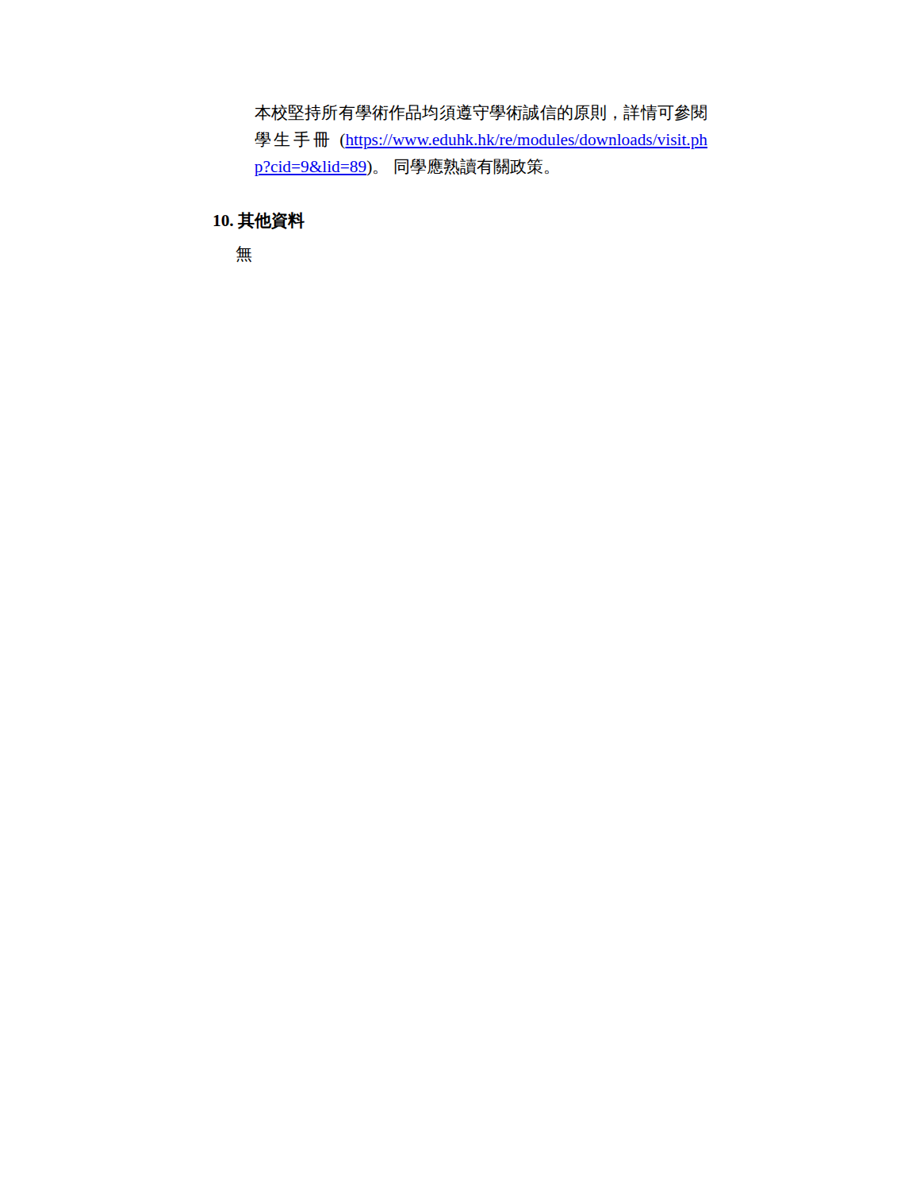本校堅持所有學術作品均須遵守學術誠信的原則，詳情可參閱學生手冊 (https://www.eduhk.hk/re/modules/downloads/visit.php?cid=9&lid=89)。 同學應熟讀有關政策。
10. 其他資料
無